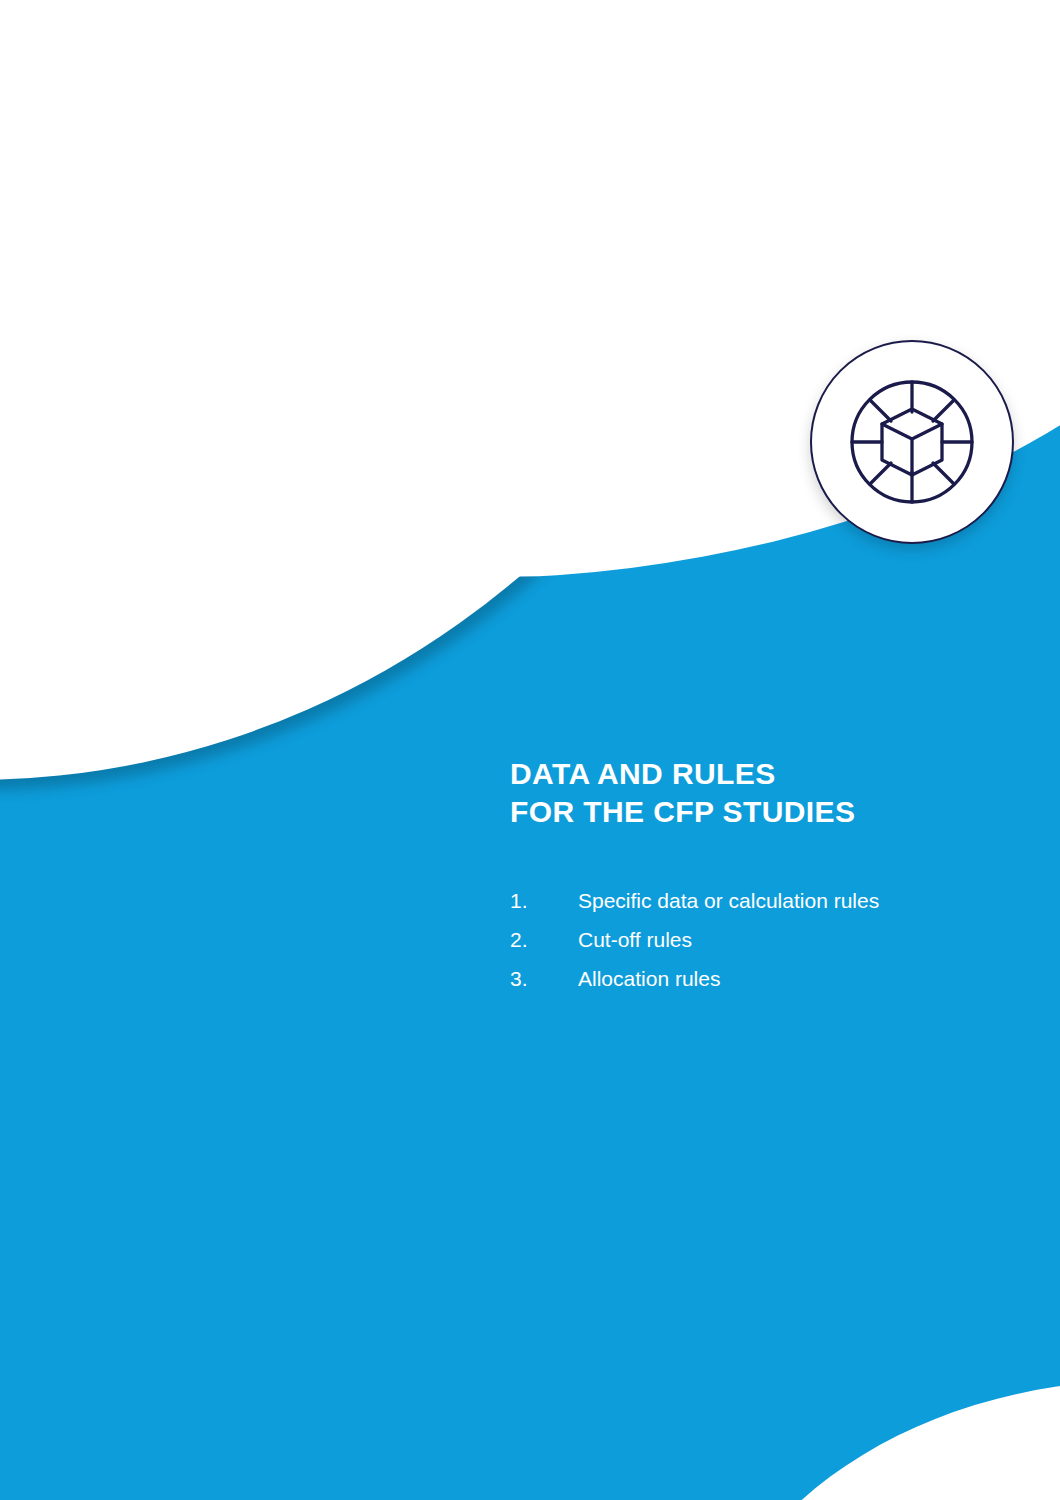Data and Rules
for the CFP Studies
Specific data or calculation rules
Cut-off rules
Allocation rules
8